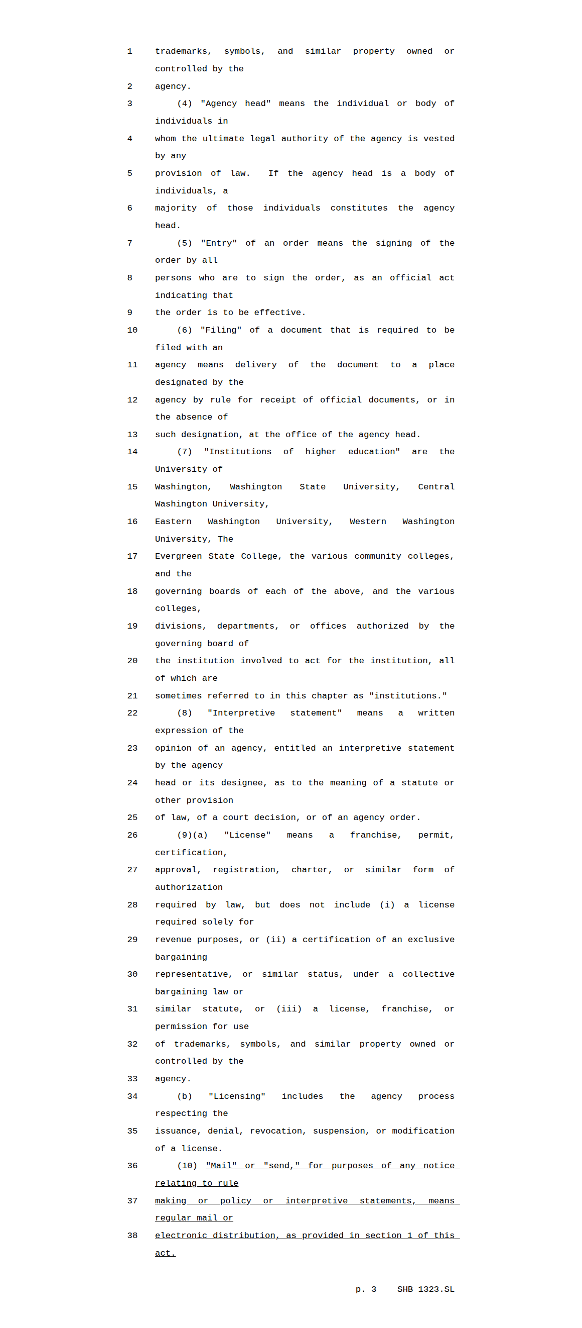trademarks, symbols, and similar property owned or controlled by the
agency.
(4) "Agency head" means the individual or body of individuals in
whom the ultimate legal authority of the agency is vested by any
provision of law. If the agency head is a body of individuals, a
majority of those individuals constitutes the agency head.
(5) "Entry" of an order means the signing of the order by all
persons who are to sign the order, as an official act indicating that
the order is to be effective.
(6) "Filing" of a document that is required to be filed with an
agency means delivery of the document to a place designated by the
agency by rule for receipt of official documents, or in the absence of
such designation, at the office of the agency head.
(7) "Institutions of higher education" are the University of
Washington, Washington State University, Central Washington University,
Eastern Washington University, Western Washington University, The
Evergreen State College, the various community colleges, and the
governing boards of each of the above, and the various colleges,
divisions, departments, or offices authorized by the governing board of
the institution involved to act for the institution, all of which are
sometimes referred to in this chapter as "institutions."
(8) "Interpretive statement" means a written expression of the
opinion of an agency, entitled an interpretive statement by the agency
head or its designee, as to the meaning of a statute or other provision
of law, of a court decision, or of an agency order.
(9)(a) "License" means a franchise, permit, certification,
approval, registration, charter, or similar form of authorization
required by law, but does not include (i) a license required solely for
revenue purposes, or (ii) a certification of an exclusive bargaining
representative, or similar status, under a collective bargaining law or
similar statute, or (iii) a license, franchise, or permission for use
of trademarks, symbols, and similar property owned or controlled by the
agency.
(b) "Licensing" includes the agency process respecting the
issuance, denial, revocation, suspension, or modification of a license.
(10) "Mail" or "send," for purposes of any notice relating to rule
making or policy or interpretive statements, means regular mail or
electronic distribution, as provided in section 1 of this act.
p. 3 SHB 1323.SL